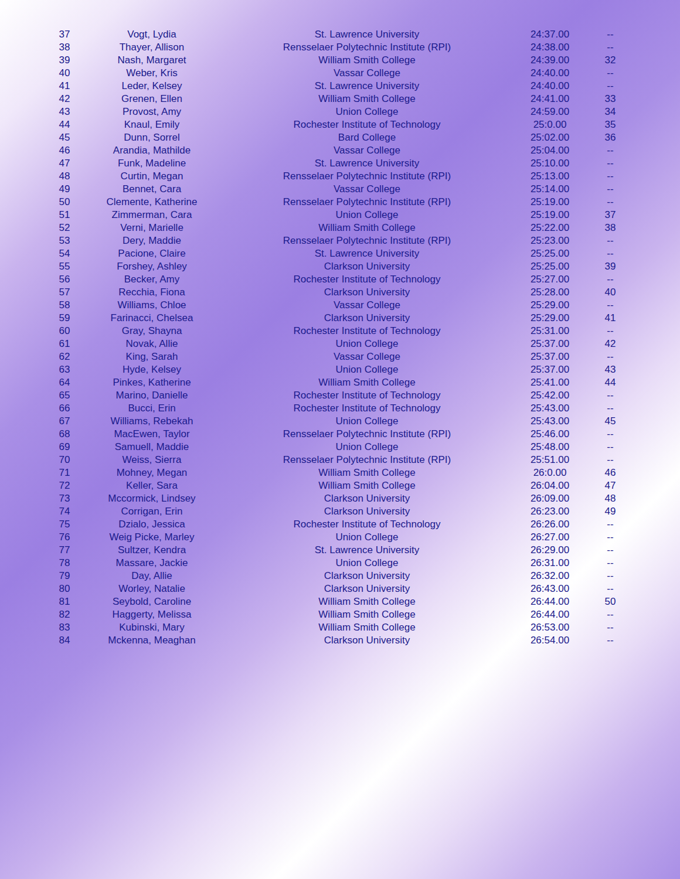| 37 | Vogt, Lydia | St. Lawrence University | 24:37.00 | -- |
| 38 | Thayer, Allison | Rensselaer Polytechnic Institute (RPI) | 24:38.00 | -- |
| 39 | Nash, Margaret | William Smith College | 24:39.00 | 32 |
| 40 | Weber, Kris | Vassar College | 24:40.00 | -- |
| 41 | Leder, Kelsey | St. Lawrence University | 24:40.00 | -- |
| 42 | Grenen, Ellen | William Smith College | 24:41.00 | 33 |
| 43 | Provost, Amy | Union College | 24:59.00 | 34 |
| 44 | Knaul, Emily | Rochester Institute of Technology | 25:0.00 | 35 |
| 45 | Dunn, Sorrel | Bard College | 25:02.00 | 36 |
| 46 | Arandia, Mathilde | Vassar College | 25:04.00 | -- |
| 47 | Funk, Madeline | St. Lawrence University | 25:10.00 | -- |
| 48 | Curtin, Megan | Rensselaer Polytechnic Institute (RPI) | 25:13.00 | -- |
| 49 | Bennet, Cara | Vassar College | 25:14.00 | -- |
| 50 | Clemente, Katherine | Rensselaer Polytechnic Institute (RPI) | 25:19.00 | -- |
| 51 | Zimmerman, Cara | Union College | 25:19.00 | 37 |
| 52 | Verni, Marielle | William Smith College | 25:22.00 | 38 |
| 53 | Dery, Maddie | Rensselaer Polytechnic Institute (RPI) | 25:23.00 | -- |
| 54 | Pacione, Claire | St. Lawrence University | 25:25.00 | -- |
| 55 | Forshey, Ashley | Clarkson University | 25:25.00 | 39 |
| 56 | Becker, Amy | Rochester Institute of Technology | 25:27.00 | -- |
| 57 | Recchia, Fiona | Clarkson University | 25:28.00 | 40 |
| 58 | Williams, Chloe | Vassar College | 25:29.00 | -- |
| 59 | Farinacci, Chelsea | Clarkson University | 25:29.00 | 41 |
| 60 | Gray, Shayna | Rochester Institute of Technology | 25:31.00 | -- |
| 61 | Novak, Allie | Union College | 25:37.00 | 42 |
| 62 | King, Sarah | Vassar College | 25:37.00 | -- |
| 63 | Hyde, Kelsey | Union College | 25:37.00 | 43 |
| 64 | Pinkes, Katherine | William Smith College | 25:41.00 | 44 |
| 65 | Marino, Danielle | Rochester Institute of Technology | 25:42.00 | -- |
| 66 | Bucci, Erin | Rochester Institute of Technology | 25:43.00 | -- |
| 67 | Williams, Rebekah | Union College | 25:43.00 | 45 |
| 68 | MacEwen, Taylor | Rensselaer Polytechnic Institute (RPI) | 25:46.00 | -- |
| 69 | Samuell, Maddie | Union College | 25:48.00 | -- |
| 70 | Weiss, Sierra | Rensselaer Polytechnic Institute (RPI) | 25:51.00 | -- |
| 71 | Mohney, Megan | William Smith College | 26:0.00 | 46 |
| 72 | Keller, Sara | William Smith College | 26:04.00 | 47 |
| 73 | Mccormick, Lindsey | Clarkson University | 26:09.00 | 48 |
| 74 | Corrigan, Erin | Clarkson University | 26:23.00 | 49 |
| 75 | Dzialo, Jessica | Rochester Institute of Technology | 26:26.00 | -- |
| 76 | Weig Picke, Marley | Union College | 26:27.00 | -- |
| 77 | Sultzer, Kendra | St. Lawrence University | 26:29.00 | -- |
| 78 | Massare, Jackie | Union College | 26:31.00 | -- |
| 79 | Day, Allie | Clarkson University | 26:32.00 | -- |
| 80 | Worley, Natalie | Clarkson University | 26:43.00 | -- |
| 81 | Seybold, Caroline | William Smith College | 26:44.00 | 50 |
| 82 | Haggerty, Melissa | William Smith College | 26:44.00 | -- |
| 83 | Kubinski, Mary | William Smith College | 26:53.00 | -- |
| 84 | Mckenna, Meaghan | Clarkson University | 26:54.00 | -- |